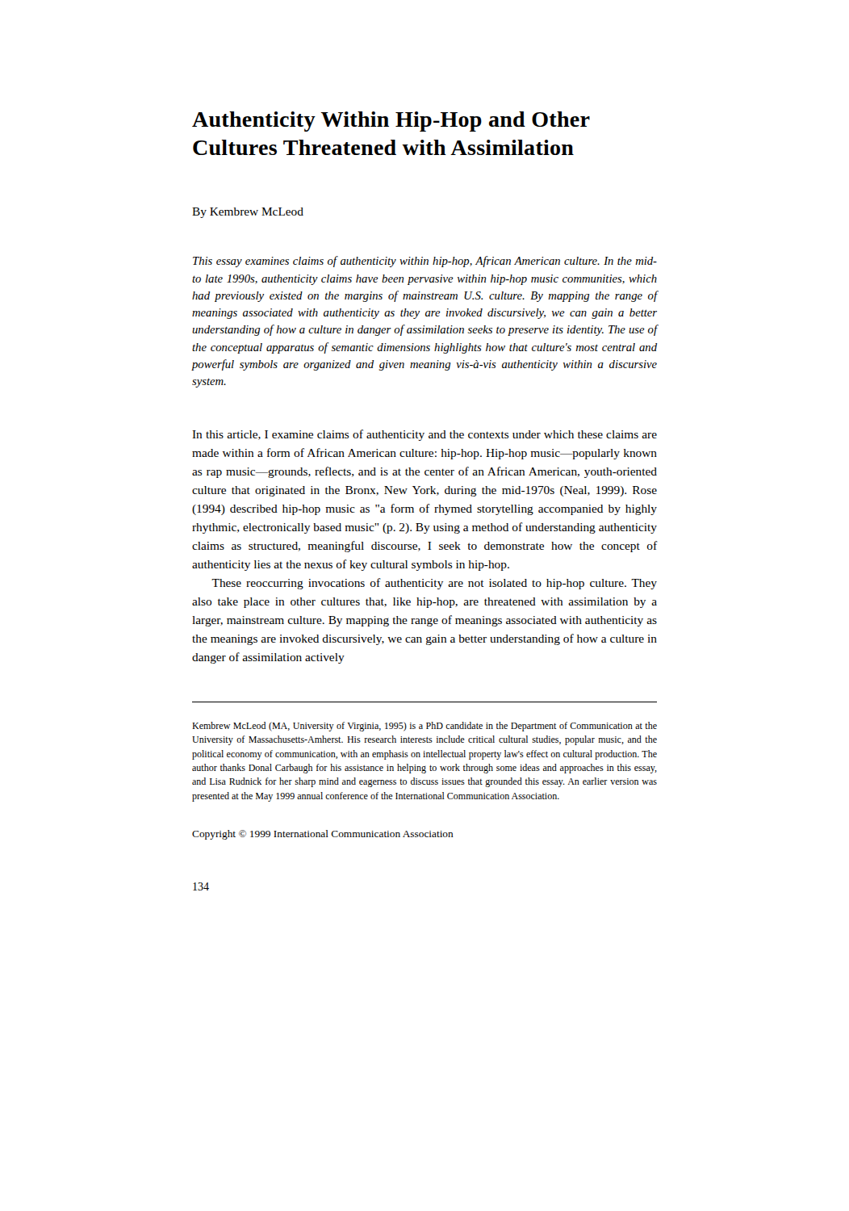Authenticity Within Hip-Hop and Other Cultures Threatened with Assimilation
By Kembrew McLeod
This essay examines claims of authenticity within hip-hop, African American culture. In the mid- to late 1990s, authenticity claims have been pervasive within hip-hop music communities, which had previously existed on the margins of mainstream U.S. culture. By mapping the range of meanings associated with authenticity as they are invoked discursively, we can gain a better understanding of how a culture in danger of assimilation seeks to preserve its identity. The use of the conceptual apparatus of semantic dimensions highlights how that culture's most central and powerful symbols are organized and given meaning vis-à-vis authenticity within a discursive system.
In this article, I examine claims of authenticity and the contexts under which these claims are made within a form of African American culture: hip-hop. Hip-hop music—popularly known as rap music—grounds, reflects, and is at the center of an African American, youth-oriented culture that originated in the Bronx, New York, during the mid-1970s (Neal, 1999). Rose (1994) described hip-hop music as "a form of rhymed storytelling accompanied by highly rhythmic, electronically based music" (p. 2). By using a method of understanding authenticity claims as structured, meaningful discourse, I seek to demonstrate how the concept of authenticity lies at the nexus of key cultural symbols in hip-hop.
These reoccurring invocations of authenticity are not isolated to hip-hop culture. They also take place in other cultures that, like hip-hop, are threatened with assimilation by a larger, mainstream culture. By mapping the range of meanings associated with authenticity as the meanings are invoked discursively, we can gain a better understanding of how a culture in danger of assimilation actively
Kembrew McLeod (MA, University of Virginia, 1995) is a PhD candidate in the Department of Communication at the University of Massachusetts-Amherst. His research interests include critical cultural studies, popular music, and the political economy of communication, with an emphasis on intellectual property law's effect on cultural production. The author thanks Donal Carbaugh for his assistance in helping to work through some ideas and approaches in this essay, and Lisa Rudnick for her sharp mind and eagerness to discuss issues that grounded this essay. An earlier version was presented at the May 1999 annual conference of the International Communication Association.
Copyright © 1999 International Communication Association
134